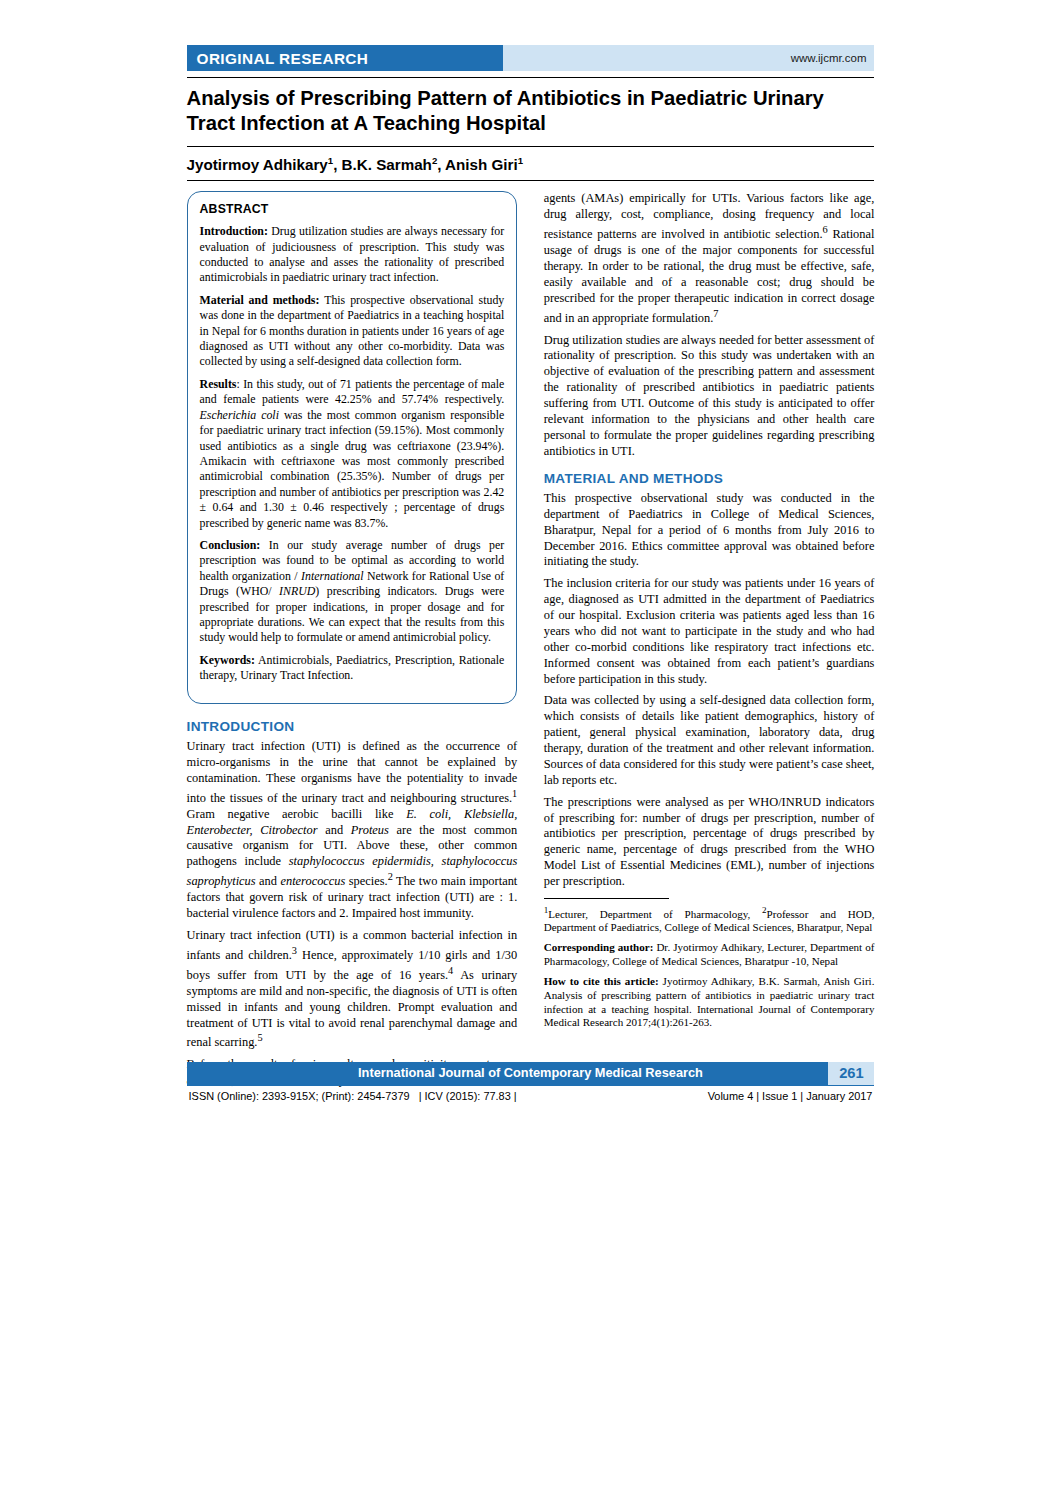ORIGINAL RESEARCH
www.ijcmr.com
Analysis of Prescribing Pattern of Antibiotics in Paediatric Urinary Tract Infection at A Teaching Hospital
Jyotirmoy Adhikary1, B.K. Sarmah2, Anish Giri1
ABSTRACT
Introduction: Drug utilization studies are always necessary for evaluation of judiciousness of prescription. This study was conducted to analyse and asses the rationality of prescribed antimicrobials in paediatric urinary tract infection.
Material and methods: This prospective observational study was done in the department of Paediatrics in a teaching hospital in Nepal for 6 months duration in patients under 16 years of age diagnosed as UTI without any other co-morbidity. Data was collected by using a self-designed data collection form.
Results: In this study, out of 71 patients the percentage of male and female patients were 42.25% and 57.74% respectively. Escherichia coli was the most common organism responsible for paediatric urinary tract infection (59.15%). Most commonly used antibiotics as a single drug was ceftriaxone (23.94%). Amikacin with ceftriaxone was most commonly prescribed antimicrobial combination (25.35%). Number of drugs per prescription and number of antibiotics per prescription was 2.42 ± 0.64 and 1.30 ± 0.46 respectively ; percentage of drugs prescribed by generic name was 83.7%.
Conclusion: In our study average number of drugs per prescription was found to be optimal as according to world health organization / International Network for Rational Use of Drugs (WHO/ INRUD) prescribing indicators. Drugs were prescribed for proper indications, in proper dosage and for appropriate durations. We can expect that the results from this study would help to formulate or amend antimicrobial policy.
Keywords: Antimicrobials, Paediatrics, Prescription, Rationale therapy, Urinary Tract Infection.
INTRODUCTION
Urinary tract infection (UTI) is defined as the occurrence of micro-organisms in the urine that cannot be explained by contamination. These organisms have the potentiality to invade into the tissues of the urinary tract and neighbouring structures.1 Gram negative aerobic bacilli like E. coli, Klebsiella, Enterobecter, Citrobector and Proteus are the most common causative organism for UTI. Above these, other common pathogens include staphylococcus epidermidis, staphylococcus saprophyticus and enterococcus species.2 The two main important factors that govern risk of urinary tract infection (UTI) are : 1. bacterial virulence factors and 2. Impaired host immunity.
Urinary tract infection (UTI) is a common bacterial infection in infants and children.3 Hence, approximately 1/10 girls and 1/30 boys suffer from UTI by the age of 16 years.4 As urinary symptoms are mild and non-specific, the diagnosis of UTI is often missed in infants and young children. Prompt evaluation and treatment of UTI is vital to avoid renal parenchymal damage and renal scarring.5
Before the result of urine culture and sensitivity reports are available, a clinician commonly recommends antimicrobial
agents (AMAs) empirically for UTIs. Various factors like age, drug allergy, cost, compliance, dosing frequency and local resistance patterns are involved in antibiotic selection.6 Rational usage of drugs is one of the major components for successful therapy. In order to be rational, the drug must be effective, safe, easily available and of a reasonable cost; drug should be prescribed for the proper therapeutic indication in correct dosage and in an appropriate formulation.7
Drug utilization studies are always needed for better assessment of rationality of prescription. So this study was undertaken with an objective of evaluation of the prescribing pattern and assessment the rationality of prescribed antibiotics in paediatric patients suffering from UTI. Outcome of this study is anticipated to offer relevant information to the physicians and other health care personal to formulate the proper guidelines regarding prescribing antibiotics in UTI.
MATERIAL AND METHODS
This prospective observational study was conducted in the department of Paediatrics in College of Medical Sciences, Bharatpur, Nepal for a period of 6 months from July 2016 to December 2016. Ethics committee approval was obtained before initiating the study.
The inclusion criteria for our study was patients under 16 years of age, diagnosed as UTI admitted in the department of Paediatrics of our hospital. Exclusion criteria was patients aged less than 16 years who did not want to participate in the study and who had other co-morbid conditions like respiratory tract infections etc. Informed consent was obtained from each patient’s guardians before participation in this study.
Data was collected by using a self-designed data collection form, which consists of details like patient demographics, history of patient, general physical examination, laboratory data, drug therapy, duration of the treatment and other relevant information. Sources of data considered for this study were patient’s case sheet, lab reports etc.
The prescriptions were analysed as per WHO/INRUD indicators of prescribing for: number of drugs per prescription, number of antibiotics per prescription, percentage of drugs prescribed by generic name, percentage of drugs prescribed from the WHO Model List of Essential Medicines (EML), number of injections per prescription.
1Lecturer, Department of Pharmacology, 2Professor and HOD, Department of Paediatrics, College of Medical Sciences, Bharatpur, Nepal
Corresponding author: Dr. Jyotirmoy Adhikary, Lecturer, Department of Pharmacology, College of Medical Sciences, Bharatpur -10, Nepal
How to cite this article: Jyotirmoy Adhikary, B.K. Sarmah, Anish Giri. Analysis of prescribing pattern of antibiotics in paediatric urinary tract infection at a teaching hospital. International Journal of Contemporary Medical Research 2017;4(1):261-263.
International Journal of Contemporary Medical Research
261
ISSN (Online): 2393-915X; (Print): 2454-7379 | ICV (2015): 77.83 |
Volume 4 | Issue 1 | January 2017